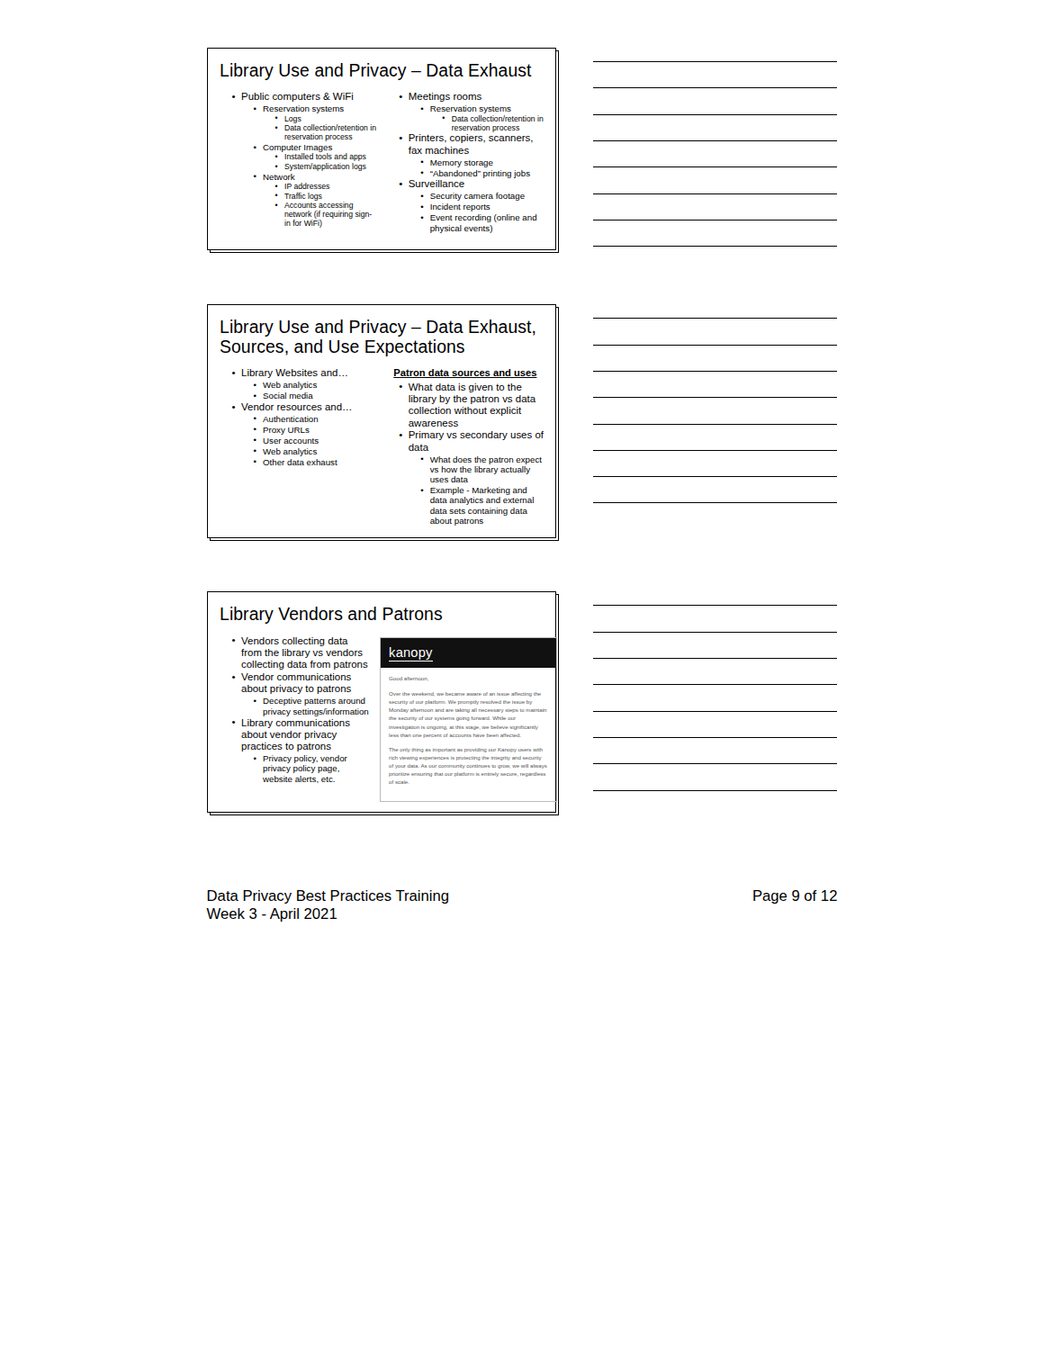Library Use and Privacy – Data Exhaust
Public computers & WiFi
Reservation systems
Logs
Data collection/retention in reservation process
Computer Images
Installed tools and apps
System/application logs
Network
IP addresses
Traffic logs
Accounts accessing network (if requiring sign-in for WiFi)
Meetings rooms
Reservation systems
Data collection/retention in reservation process
Printers, copiers, scanners, fax machines
Memory storage
“Abandoned” printing jobs
Surveillance
Security camera footage
Incident reports
Event recording (online and physical events)
Library Use and Privacy – Data Exhaust, Sources, and Use Expectations
Library Websites and…
Web analytics
Social media
Vendor resources and…
Authentication
Proxy URLs
User accounts
Web analytics
Other data exhaust
Patron data sources and uses
What data is given to the library by the patron vs data collection without explicit awareness
Primary vs secondary uses of data
What does the patron expect vs how the library actually uses data
Example - Marketing and data analytics and external data sets containing data about patrons
Library Vendors and Patrons
Vendors collecting data from the library vs vendors collecting data from patrons
Vendor communications about privacy to patrons
Deceptive patterns around privacy settings/information
Library communications about vendor privacy practices to patrons
Privacy policy, vendor privacy policy page, website alerts, etc.
kanopy
Good afternoon,
Over the weekend, we became aware of an issue affecting the security of our platform. We promptly resolved the issue by Monday afternoon and are taking all necessary steps to maintain the security of our systems going forward. While our investigation is ongoing, at this stage, we believe significantly less than one percent of accounts have been affected.
The only thing as important as providing our Kanopy users with rich viewing experiences is protecting the integrity and security of your data. As our community continues to grow, we will always prioritize ensuring that our platform is entirely secure, regardless of scale.
Data Privacy Best Practices Training
Week 3 - April 2021
Page 9 of 12